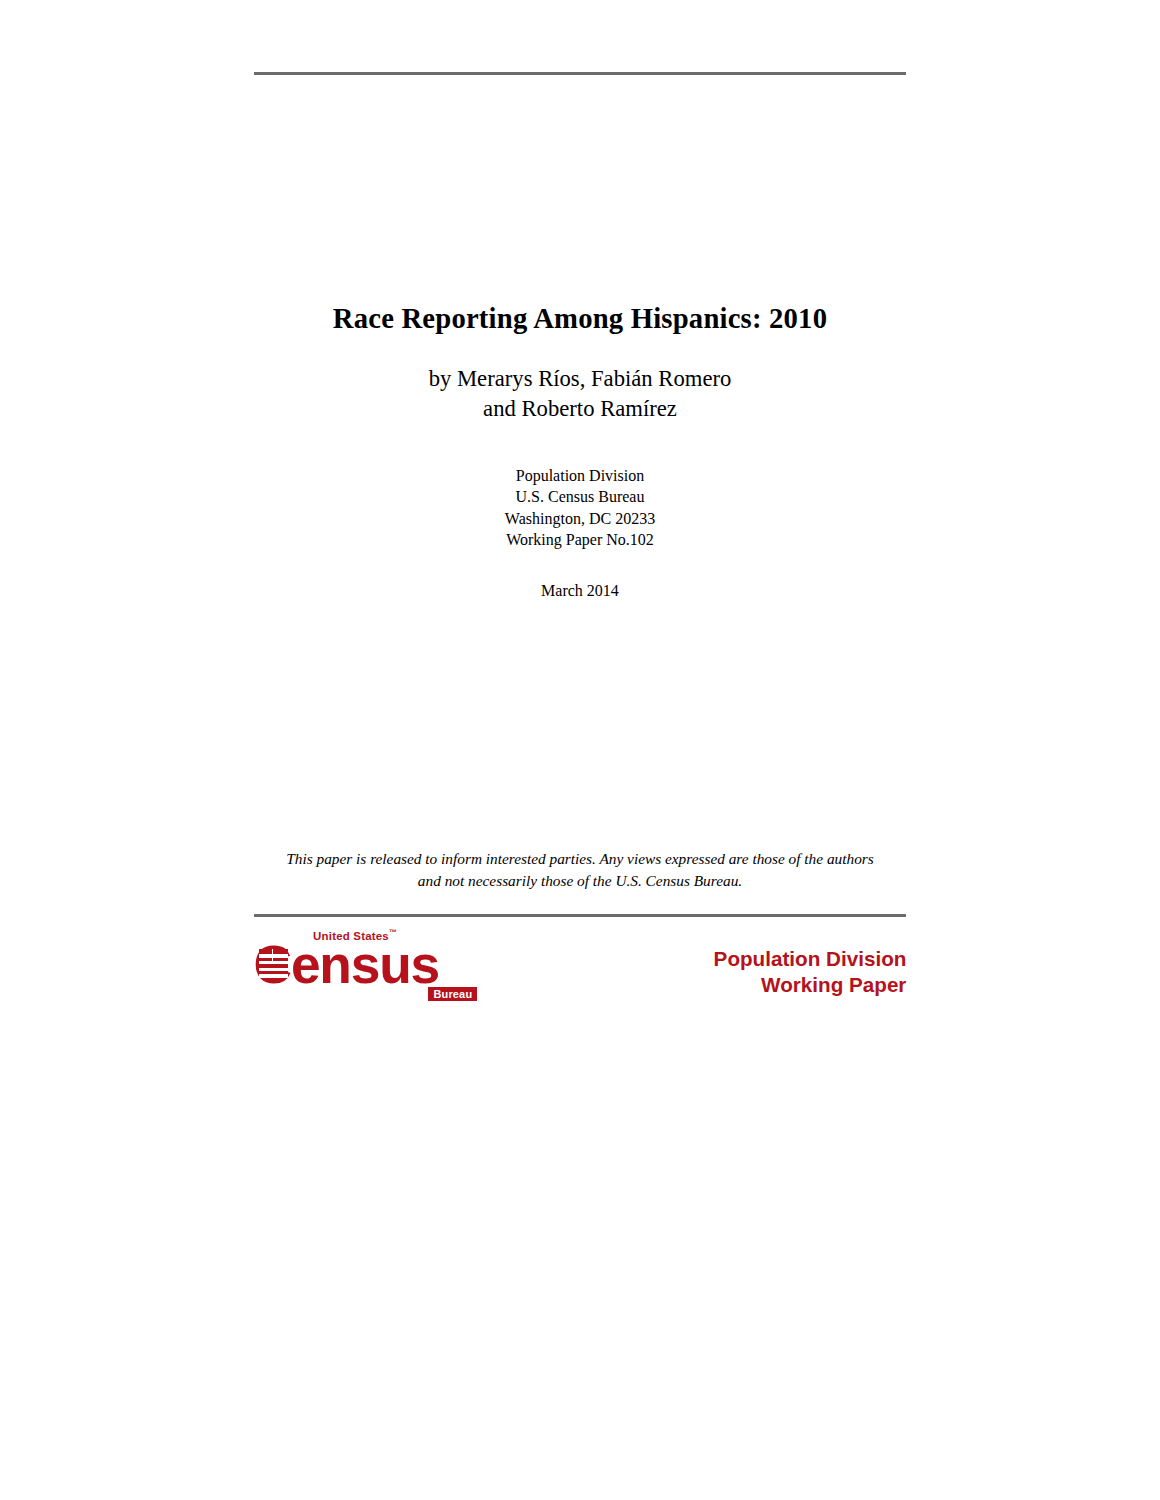Race Reporting Among Hispanics: 2010
by Merarys Ríos, Fabián Romero
and Roberto Ramírez
Population Division
U.S. Census Bureau
Washington, DC 20233
Working Paper No.102
March 2014
This paper is released to inform interested parties. Any views expressed are those of the authors and not necessarily those of the U.S. Census Bureau.
United States™
Census
Bureau
Population Division
Working Paper